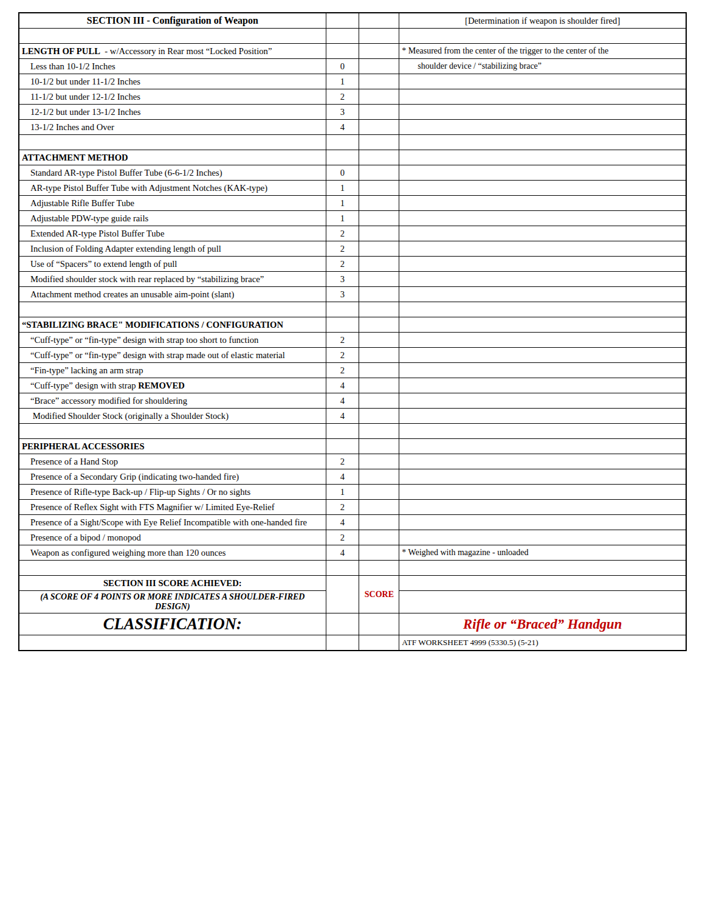| SECTION III - Configuration of Weapon | | | [Determination if weapon is shoulder fired] |
| LENGTH OF PULL - w/Accessory in Rear most “Locked Position” | | | * Measured from the center of the trigger to the center of the |
| Less than 10-1/2 Inches | 0 | | shoulder device / “stabilizing brace” |
| 10-1/2 but under 11-1/2 Inches | 1 | | |
| 11-1/2 but under 12-1/2 Inches | 2 | | |
| 12-1/2 but under 13-1/2 Inches | 3 | | |
| 13-1/2 Inches and Over | 4 | | |
| ATTACHMENT METHOD | | | |
| Standard AR-type Pistol Buffer Tube (6-6-1/2 Inches) | 0 | | |
| AR-type Pistol Buffer Tube with Adjustment Notches (KAK-type) | 1 | | |
| Adjustable Rifle Buffer Tube | 1 | | |
| Adjustable PDW-type guide rails | 1 | | |
| Extended AR-type Pistol Buffer Tube | 2 | | |
| Inclusion of Folding Adapter extending length of pull | 2 | | |
| Use of “Spacers” to extend length of pull | 2 | | |
| Modified shoulder stock with rear replaced by “stabilizing brace” | 3 | | |
| Attachment method creates an unusable aim-point (slant) | 3 | | |
| “STABILIZING BRACE" MODIFICATIONS / CONFIGURATION | | | |
| “Cuff-type” or “fin-type” design with strap too short to function | 2 | | |
| “Cuff-type” or “fin-type” design with strap made out of elastic material | 2 | | |
| “Fin-type” lacking an arm strap | 2 | | |
| “Cuff-type” design with strap REMOVED | 4 | | |
| “Brace” accessory modified for shouldering | 4 | | |
| Modified Shoulder Stock (originally a Shoulder Stock) | 4 | | |
| PERIPHERAL ACCESSORIES | | | |
| Presence of a Hand Stop | 2 | | |
| Presence of a Secondary Grip (indicating two-handed fire) | 4 | | |
| Presence of Rifle-type Back-up / Flip-up Sights / Or no sights | 1 | | |
| Presence of Reflex Sight with FTS Magnifier w/ Limited Eye-Relief | 2 | | |
| Presence of a Sight/Scope with Eye Relief Incompatible with one-handed fire | 4 | | |
| Presence of a bipod / monopod | 2 | | |
| Weapon as configured weighing more than 120 ounces | 4 | | * Weighed with magazine - unloaded |
| SECTION III SCORE ACHIEVED: | | SCORE | |
| (A SCORE OF 4 POINTS OR MORE INDICATES A SHOULDER-FIRED DESIGN) | |
| CLASSIFICATION: | | | Rifle or “Braced” Handgun |
| | | | ATF WORKSHEET 4999 (5330.5) (5-21) |